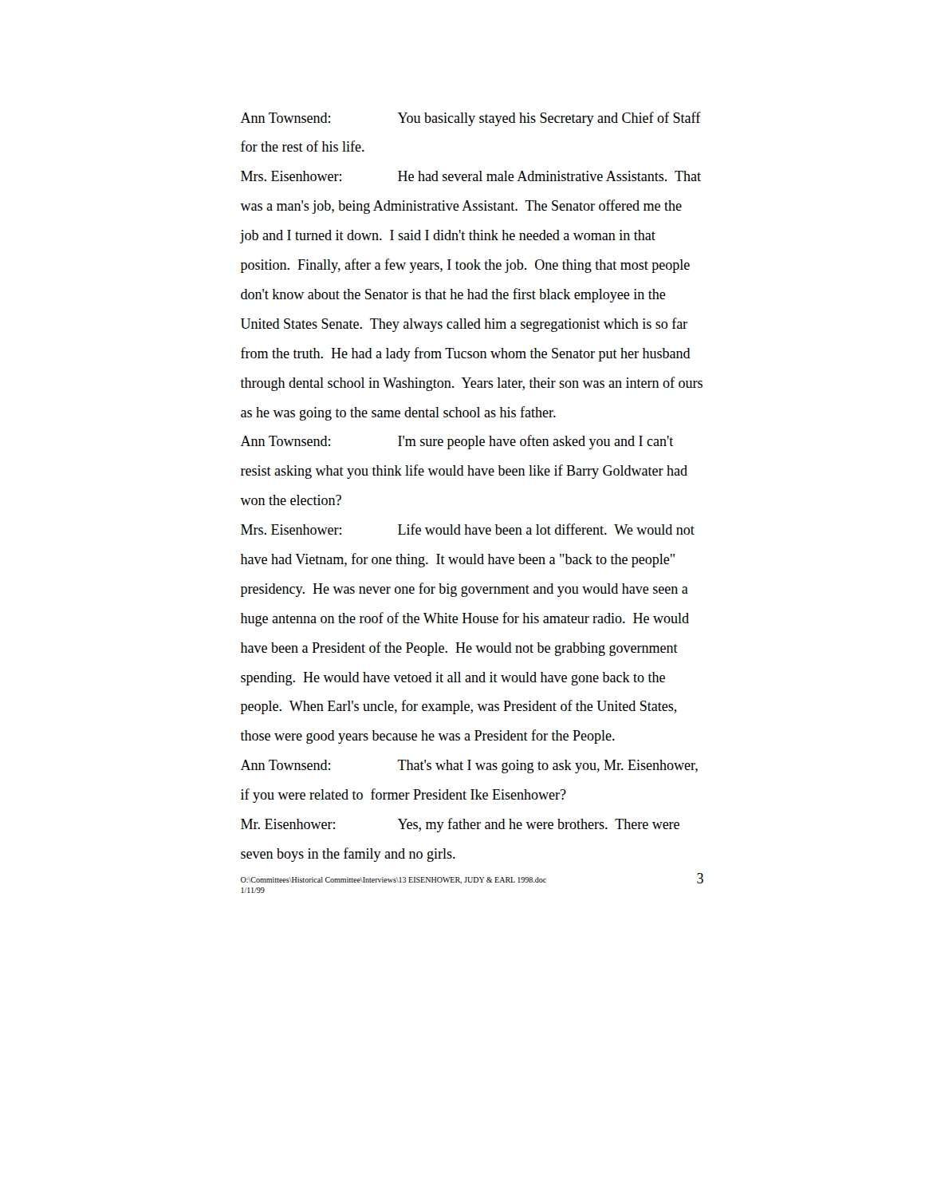Ann Townsend: You basically stayed his Secretary and Chief of Staff for the rest of his life.
Mrs. Eisenhower: He had several male Administrative Assistants. That was a man's job, being Administrative Assistant. The Senator offered me the job and I turned it down. I said I didn't think he needed a woman in that position. Finally, after a few years, I took the job. One thing that most people don't know about the Senator is that he had the first black employee in the United States Senate. They always called him a segregationist which is so far from the truth. He had a lady from Tucson whom the Senator put her husband through dental school in Washington. Years later, their son was an intern of ours as he was going to the same dental school as his father.
Ann Townsend: I'm sure people have often asked you and I can't resist asking what you think life would have been like if Barry Goldwater had won the election?
Mrs. Eisenhower: Life would have been a lot different. We would not have had Vietnam, for one thing. It would have been a "back to the people" presidency. He was never one for big government and you would have seen a huge antenna on the roof of the White House for his amateur radio. He would have been a President of the People. He would not be grabbing government spending. He would have vetoed it all and it would have gone back to the people. When Earl's uncle, for example, was President of the United States, those were good years because he was a President for the People.
Ann Townsend: That's what I was going to ask you, Mr. Eisenhower, if you were related to former President Ike Eisenhower?
Mr. Eisenhower: Yes, my father and he were brothers. There were seven boys in the family and no girls.
O:\Committees\Historical Committee\Interviews\13 EISENHOWER, JUDY & EARL 1998.doc
1/11/99 3